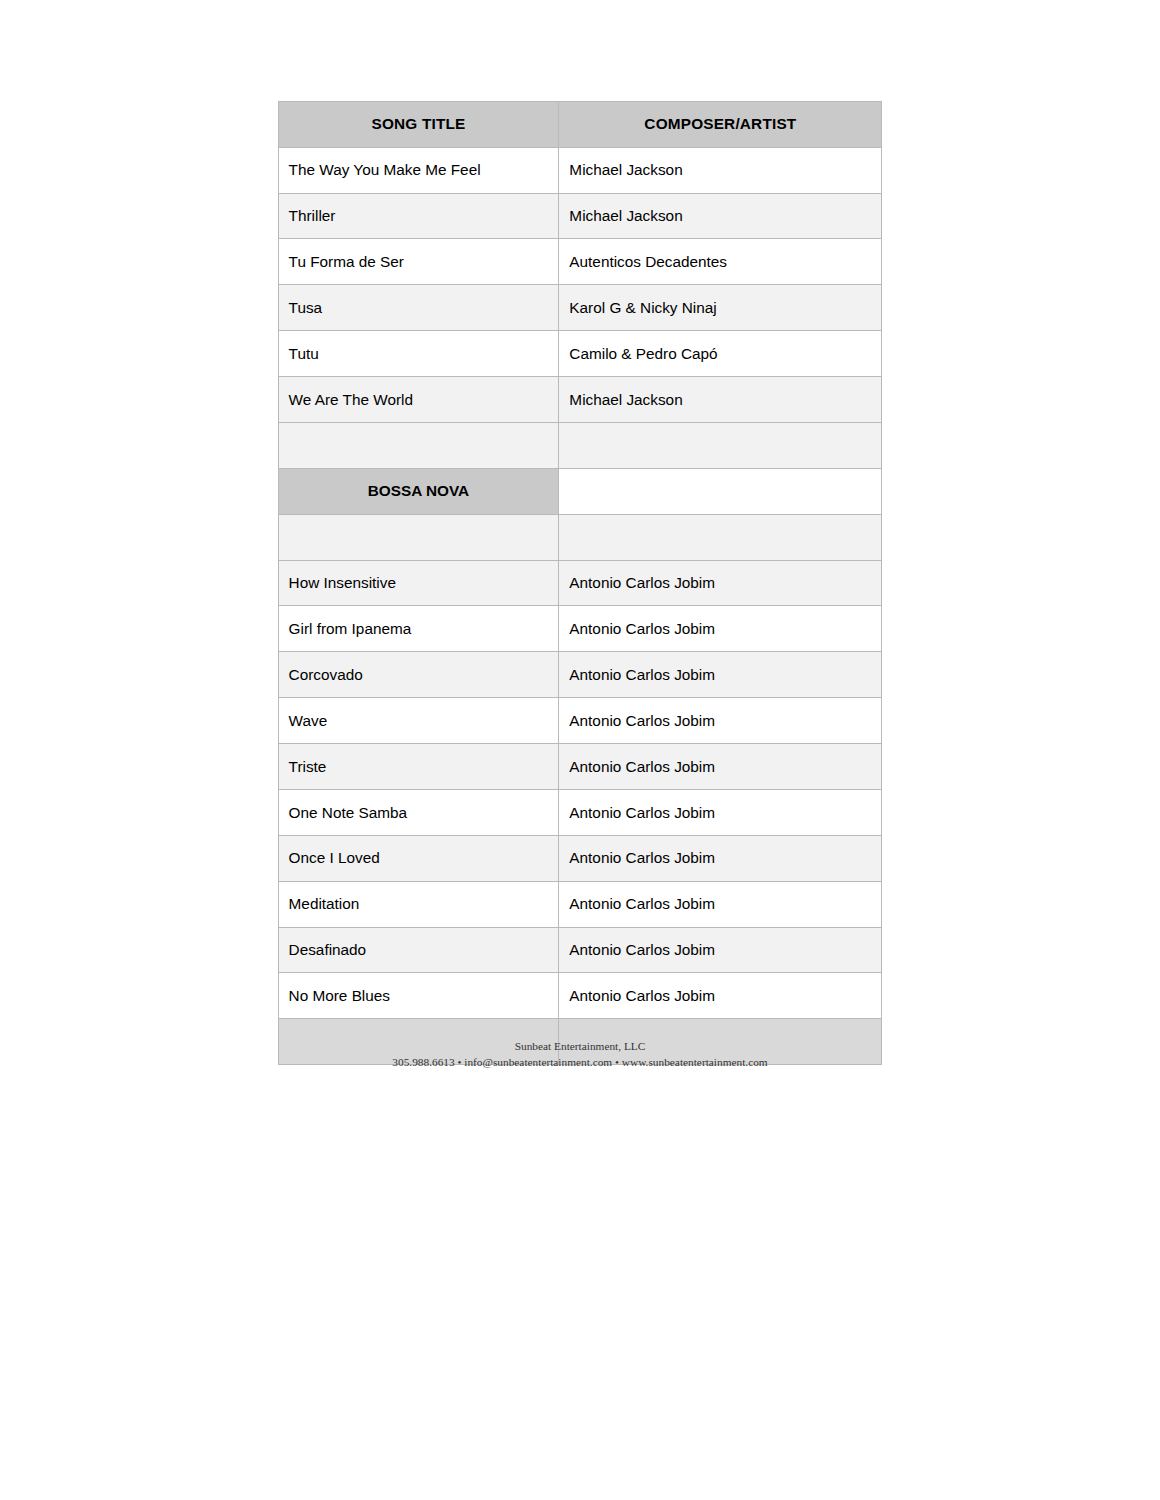| SONG TITLE | COMPOSER/ARTIST |
| --- | --- |
| The Way You Make Me Feel | Michael Jackson |
| Thriller | Michael Jackson |
| Tu Forma de Ser | Autenticos Decadentes |
| Tusa | Karol G & Nicky Ninaj |
| Tutu | Camilo & Pedro Capó |
| We Are The World | Michael Jackson |
| BOSSA NOVA | |
| How Insensitive | Antonio Carlos Jobim |
| Girl from Ipanema | Antonio Carlos Jobim |
| Corcovado | Antonio Carlos Jobim |
| Wave | Antonio Carlos Jobim |
| Triste | Antonio Carlos Jobim |
| One Note Samba | Antonio Carlos Jobim |
| Once I Loved | Antonio Carlos Jobim |
| Meditation | Antonio Carlos Jobim |
| Desafinado | Antonio Carlos Jobim |
| No More Blues | Antonio Carlos Jobim |
Sunbeat Entertainment, LLC
305.988.6613 • info@sunbeatentertainment.com • www.sunbeatentertainment.com